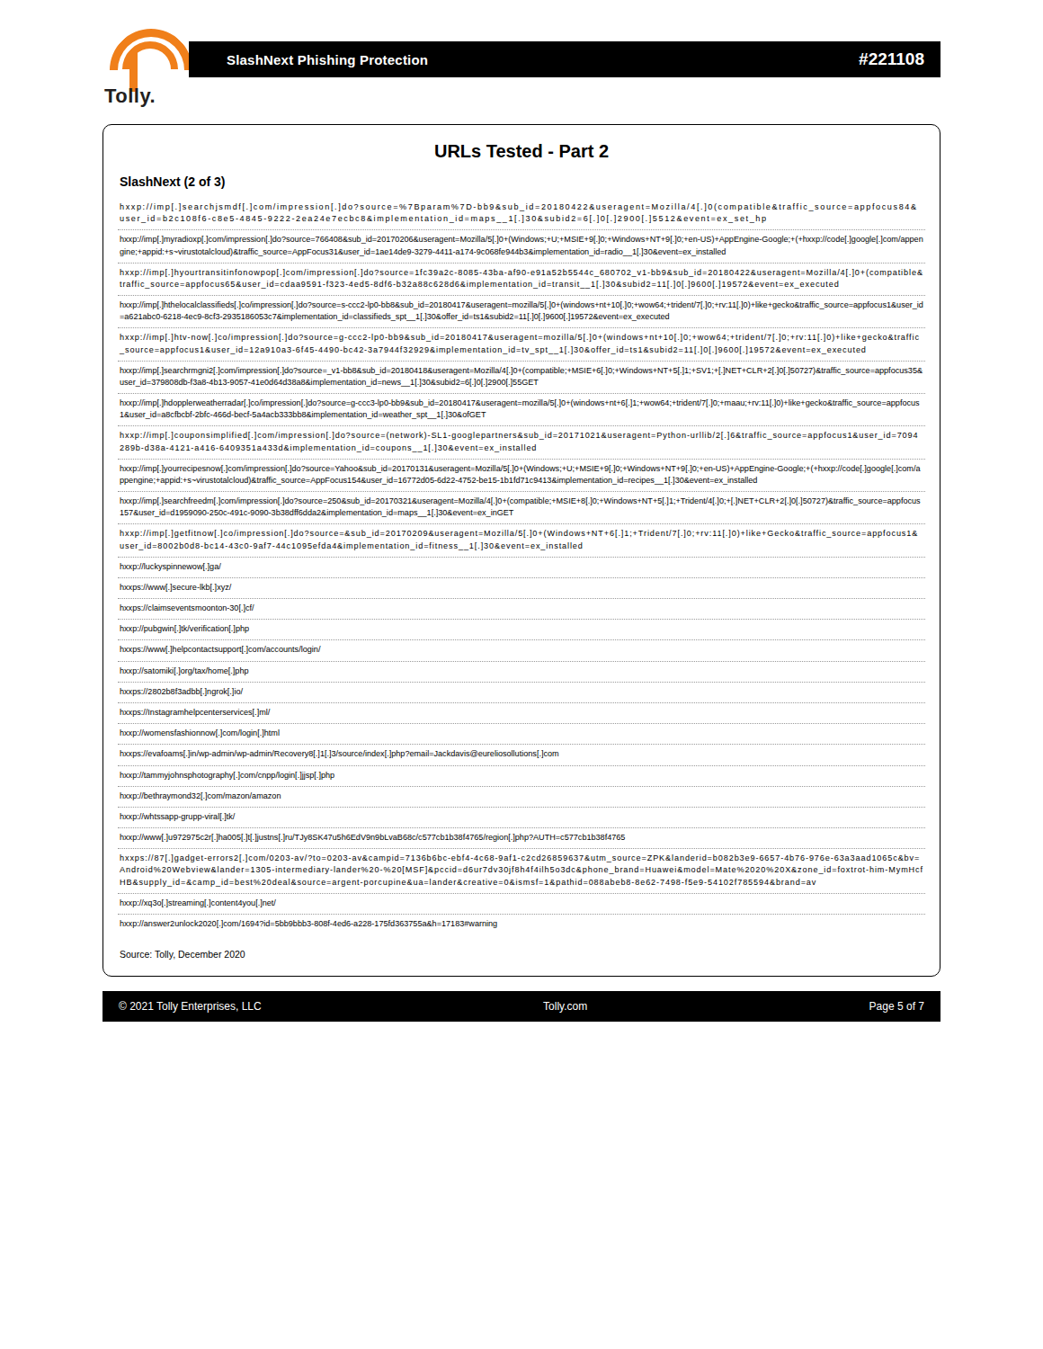Tolly.
SlashNext Phishing Protection #221108
URLs Tested - Part 2
SlashNext (2 of 3)
hxxp://imp[.]searchjsmdf[.]com/impression[.]do?source=%7Bparam%7D-bb9&sub_id=20180422&useragent=Mozilla/4[.]0(compatible&traffic_source=appfocus84&user_id=b2c108f6-c8e5-4845-9222-2ea24e7ecbc8&implementation_id=maps__1[.]30&subid2=6[.]0[.]2900[.]5512&event=ex_set_hp
hxxp://imp[.]myradioxp[.]com/impression[.]do?source=766408&sub_id=20170206&useragent=Mozilla/5[.]0+(Windows;+U;+MSIE+9[.]0;+Windows+NT+9[.]0;+en-US)+AppEngine-Google;+(+hxxp://code[.]google[.]com/appengine;+appid:+s~virustotalcloud)&traffic_source=AppFocus31&user_id=1ae14de9-3279-4411-a174-9c068fe944b3&implementation_id=radio__1[.]30&event=ex_installed
hxxp://imp[.]hyourtransitinfonowpop[.]com/impression[.]do?source=1fc39a2c-8085-43ba-af90-e91a52b5544c_680702_v1-bb9&sub_id=20180422&useragent=Mozilla/4[.]0+(compatible&traffic_source=appfocus65&user_id=cdaa9591-f323-4ed5-8df6-b32a88c628d6&implementation_id=transit__1[.]30&subid2=11[.]0[.]9600[.]19572&event=ex_executed
hxxp://imp[.]hthelocalclassifieds[.]co/impression[.]do?source=s-ccc2-lp0-bb8&sub_id=20180417&useragent=mozilla/5[.]0+(windows+nt+10[.]0;+wow64;+trident/7[.]0;+rv:11[.]0)+like+gecko&traffic_source=appfocus1&user_id=a621abc0-6218-4ec9-8cf3-2935186053c7&implementation_id=classifieds_spt__1[.]30&offer_id=ts1&subid2=11[.]0[.]9600[.]19572&event=ex_executed
hxxp://imp[.]htv-now[.]co/impression[.]do?source=g-ccc2-lp0-bb9&sub_id=20180417&useragent=mozilla/5[.]0+(windows+nt+10[.]0;+wow64;+trident/7[.]0;+rv:11[.]0)+like+gecko&traffic_source=appfocus1&user_id=12a910a3-6f45-4490-bc42-3a7944f32929&implementation_id=tv_spt__1[.]30&offer_id=ts1&subid2=11[.]0[.]9600[.]19572&event=ex_executed
hxxp://imp[.]searchrmgni2[.]com/impression[.]do?source=_v1-bb8&sub_id=20180418&useragent=Mozilla/4[.]0+(compatible;+MSIE+6[.]0;+Windows+NT+5[.]1;+SV1;+[.]NET+CLR+2[.]0[.]50727)&traffic_source=appfocus35&user_id=379808db-f3a8-4b13-9057-41e0d64d38a8&implementation_id=news__1[.]30&subid2=6[.]0[.]2900[.]55GET
hxxp://imp[.]hdopplerweatherradar[.]co/impression[.]do?source=g-ccc3-lp0-bb9&sub_id=20180417&useragent=mozilla/5[.]0+(windows+nt+6[.]1;+wow64;+trident/7[.]0;+maau;+rv:11[.]0)+like+gecko&traffic_source=appfocus1&user_id=a8cfbcbf-2bfc-466d-becf-5a4acb333bb8&implementation_id=weather_spt__1[.]30&ofGET
hxxp://imp[.]couponsimplified[.]com/impression[.]do?source=(network)-SL1-googlepartners&sub_id=20171021&useragent=Python-urllib/2[.]6&traffic_source=appfocus1&user_id=7094289b-d38a-4121-a416-6409351a433d&implementation_id=coupons__1[.]30&event=ex_installed
hxxp://imp[.]yourrecipesnow[.]com/impression[.]do?source=Yahoo&sub_id=20170131&useragent=Mozilla/5[.]0+(Windows;+U;+MSIE+9[.]0;+Windows+NT+9[.]0;+en-US)+AppEngine-Google;+(+hxxp://code[.]google[.]com/appengine;+appid:+s~virustotalcloud)&traffic_source=AppFocus154&user_id=16772d05-6d22-4752-be15-1b1fd71c9413&implementation_id=recipes__1[.]30&event=ex_installed
hxxp://imp[.]searchfreedm[.]com/impression[.]do?source=250&sub_id=20170321&useragent=Mozilla/4[.]0+(compatible;+MSIE+8[.]0;+Windows+NT+5[.]1;+Trident/4[.]0;+[.]NET+CLR+2[.]0[.]50727)&traffic_source=appfocus157&user_id=d1959090-250c-491c-9090-3b38dff6dda2&implementation_id=maps__1[.]30&event=ex_inGET
hxxp://imp[.]getfitnow[.]co/impression[.]do?source=&sub_id=20170209&useragent=Mozilla/5[.]0+(Windows+NT+6[.]1;+Trident/7[.]0;+rv:11[.]0)+like+Gecko&traffic_source=appfocus1&user_id=8002b0d8-bc14-43c0-9af7-44c1095efda4&implementation_id=fitness__1[.]30&event=ex_installed
hxxp://luckyspinnewow[.]ga/
hxxps://www[.]secure-lkb[.]xyz/
hxxps://claimseventsmoonton-30[.]cf/
hxxp://pubgwin[.]tk/verification[.]php
hxxps://www[.]helpcontactsupport[.]com/accounts/login/
hxxp://satomiki[.]org/tax/home[.]php
hxxps://2802b8f3adbb[.]ngrok[.]io/
hxxps://Instagramhelpcenterservices[.]ml/
hxxp://womensfashionnow[.]com/login[.]html
hxxps://evafoams[.]in/wp-admin/wp-admin/Recovery8[.]1[.]3/source/index[.]php?email=Jackdavis@eureliosollutions[.]com
hxxp://tammyjohnsphotography[.]com/cnpp/login[.]jjsp[.]php
hxxp://bethraymond32[.]com/mazon/amazon
hxxp://whtssapp-grupp-viral[.]tk/
hxxp://www[.]u972975c2r[.]ha005[.]t[.]justns[.]ru/TJy8SK47u5h6EdV9n9bLvaB68c/c577cb1b38f4765/region[.]php?AUTH=c577cb1b38f4765
hxxps://87[.]gadget-errors2[.]com/0203-av/?to=0203-av&campid=7136b6bc-ebf4-4c68-9af1-c2cd26859637&utm_source=ZPK&landerid=b082b3e9-6657-4b76-976e-63a3aad1065c&bv=Android%20Webview&lander=1305-intermediary-lander%20-%20[MSF]&pccid=d6ur7dv30jf8h4f4ilh5o3dc&phone_brand=Huawei&model=Mate%2020%20X&zone_id=foxtrot-him-MymHcfHB&supply_id=&camp_id=best%20deal&source=argent-porcupine&ua=lander&creative=0&ismsf=1&pathid=088abeb8-8e62-7498-f5e9-54102f785594&brand=av
hxxp://xq3o[.]streaming[.]content4you[.]net/
hxxp://answer2unlock2020[.]com/1694?id=5bb9bbb3-808f-4ed6-a228-175fd363755a&h=17183#warning
Source: Tolly, December 2020
© 2021 Tolly Enterprises, LLC Tolly.com Page 5 of 7